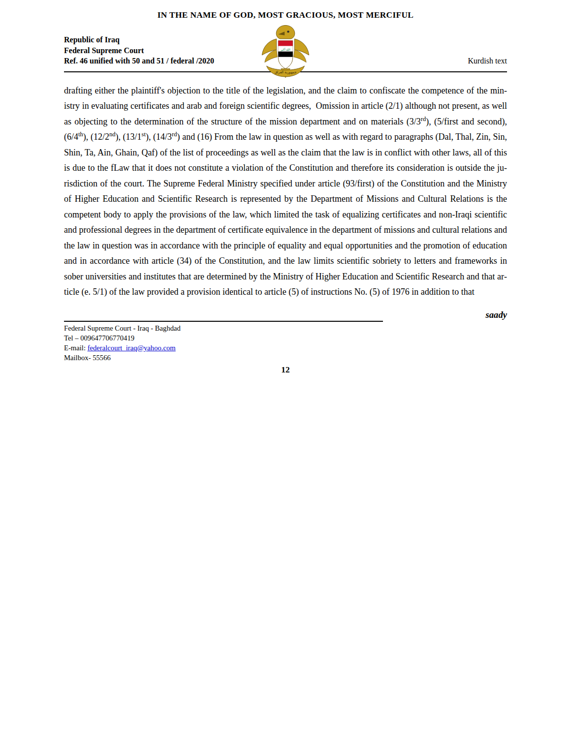IN THE NAME OF GOD, MOST GRACIOUS, MOST MERCIFUL
الله أكبر جمهورية العراق
Republic of Iraq
Federal Supreme Court
Ref. 46 unified with 50 and 51 / federal /2020
Kurdish text
drafting either the plaintiff's objection to the title of the legislation, and the claim to confiscate the competence of the ministry in evaluating certificates and arab and foreign scientific degrees, Omission in article (2/1) although not present, as well as objecting to the determination of the structure of the mission department and on materials (3/3rd), (5/first and second), (6/4th), (12/2nd), (13/1st), (14/3rd) and (16) From the law in question as well as with regard to paragraphs (Dal, Thal, Zin, Sin, Shin, Ta, Ain, Ghain, Qaf) of the list of proceedings as well as the claim that the law is in conflict with other laws, all of this is due to the fLaw that it does not constitute a violation of the Constitution and therefore its consideration is outside the jurisdiction of the court. The Supreme Federal Ministry specified under article (93/first) of the Constitution and the Ministry of Higher Education and Scientific Research is represented by the Department of Missions and Cultural Relations is the competent body to apply the provisions of the law, which limited the task of equalizing certificates and non-Iraqi scientific and professional degrees in the department of certificate equivalence in the department of missions and cultural relations and the law in question was in accordance with the principle of equality and equal opportunities and the promotion of education and in accordance with article (34) of the Constitution, and the law limits scientific sobriety to letters and frameworks in sober universities and institutes that are determined by the Ministry of Higher Education and Scientific Research and that article (e. 5/1) of the law provided a provision identical to article (5) of instructions No. (5) of 1976 in addition to that
saady
Federal Supreme Court - Iraq - Baghdad
Tel – 009647706770419
E-mail: federalcourt_iraq@yahoo.com
Mailbox- 55566
12